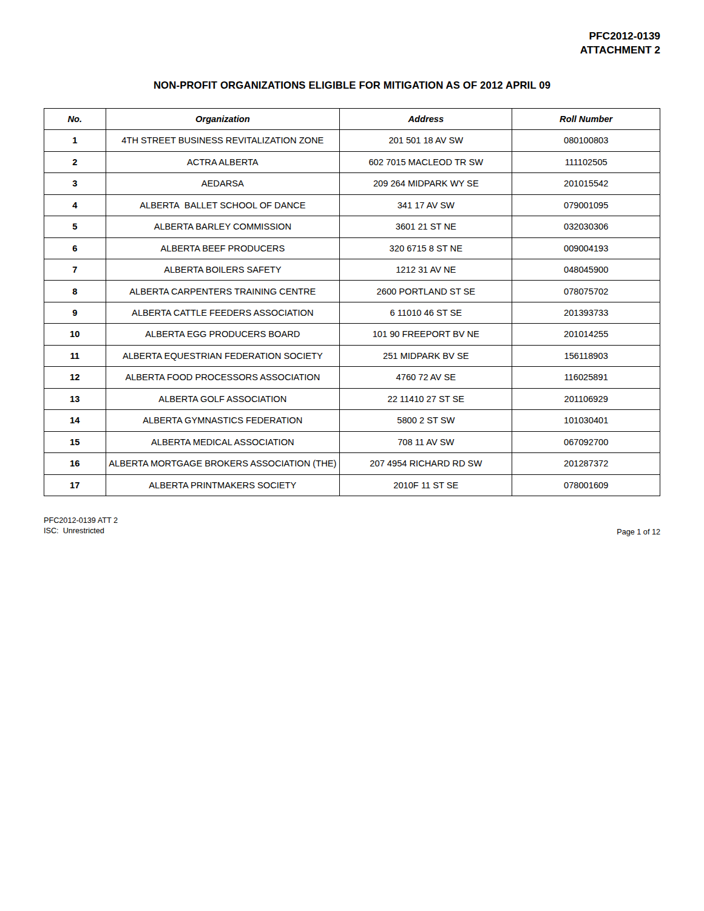PFC2012-0139
ATTACHMENT 2
NON-PROFIT ORGANIZATIONS ELIGIBLE FOR MITIGATION AS OF 2012 APRIL 09
| No. | Organization | Address | Roll Number |
| --- | --- | --- | --- |
| 1 | 4TH STREET BUSINESS REVITALIZATION ZONE | 201 501 18 AV SW | 080100803 |
| 2 | ACTRA ALBERTA | 602 7015 MACLEOD TR SW | 111102505 |
| 3 | AEDARSA | 209 264 MIDPARK WY SE | 201015542 |
| 4 | ALBERTA BALLET SCHOOL OF DANCE | 341 17 AV SW | 079001095 |
| 5 | ALBERTA BARLEY COMMISSION | 3601 21 ST NE | 032030306 |
| 6 | ALBERTA BEEF PRODUCERS | 320 6715 8 ST NE | 009004193 |
| 7 | ALBERTA BOILERS SAFETY | 1212 31 AV NE | 048045900 |
| 8 | ALBERTA CARPENTERS TRAINING CENTRE | 2600 PORTLAND ST SE | 078075702 |
| 9 | ALBERTA CATTLE FEEDERS ASSOCIATION | 6 11010 46 ST SE | 201393733 |
| 10 | ALBERTA EGG PRODUCERS BOARD | 101 90 FREEPORT BV NE | 201014255 |
| 11 | ALBERTA EQUESTRIAN FEDERATION SOCIETY | 251 MIDPARK BV SE | 156118903 |
| 12 | ALBERTA FOOD PROCESSORS ASSOCIATION | 4760 72 AV SE | 116025891 |
| 13 | ALBERTA GOLF ASSOCIATION | 22 11410 27 ST SE | 201106929 |
| 14 | ALBERTA GYMNASTICS FEDERATION | 5800 2 ST SW | 101030401 |
| 15 | ALBERTA MEDICAL ASSOCIATION | 708 11 AV SW | 067092700 |
| 16 | ALBERTA MORTGAGE BROKERS ASSOCIATION (THE) | 207 4954 RICHARD RD SW | 201287372 |
| 17 | ALBERTA PRINTMAKERS SOCIETY | 2010F 11 ST SE | 078001609 |
PFC2012-0139 ATT 2
ISC: Unrestricted
Page 1 of 12